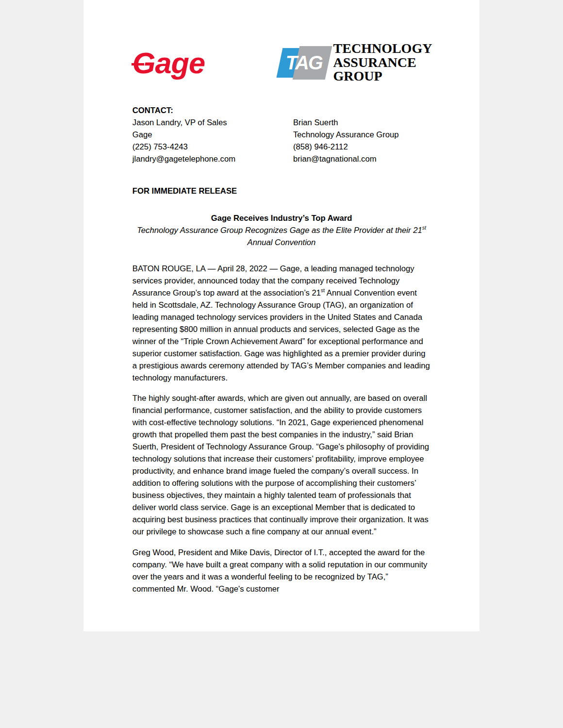Gage
TAG
Technology Assurance Group
CONTACT:
| Jason Landry, VP of Sales | Brian Suerth |
| Gage | Technology Assurance Group |
| (225) 753-4243 | (858) 946-2112 |
| jlandry@gagetelephone.com | brian@tagnational.com |
FOR IMMEDIATE RELEASE
Gage Receives Industry’s Top Award
Technology Assurance Group Recognizes Gage as the Elite Provider at their 21st Annual Convention
BATON ROUGE, LA — April 28, 2022 — Gage, a leading managed technology services provider, announced today that the company received Technology Assurance Group’s top award at the association’s 21st Annual Convention event held in Scottsdale, AZ. Technology Assurance Group (TAG), an organization of leading managed technology services providers in the United States and Canada representing $800 million in annual products and services, selected Gage as the winner of the “Triple Crown Achievement Award” for exceptional performance and superior customer satisfaction. Gage was highlighted as a premier provider during a prestigious awards ceremony attended by TAG’s Member companies and leading technology manufacturers.
The highly sought-after awards, which are given out annually, are based on overall financial performance, customer satisfaction, and the ability to provide customers with cost-effective technology solutions. “In 2021, Gage experienced phenomenal growth that propelled them past the best companies in the industry,” said Brian Suerth, President of Technology Assurance Group. “Gage's philosophy of providing technology solutions that increase their customers’ profitability, improve employee productivity, and enhance brand image fueled the company’s overall success. In addition to offering solutions with the purpose of accomplishing their customers’ business objectives, they maintain a highly talented team of professionals that deliver world class service. Gage is an exceptional Member that is dedicated to acquiring best business practices that continually improve their organization. It was our privilege to showcase such a fine company at our annual event.”
Greg Wood, President and Mike Davis, Director of I.T., accepted the award for the company. “We have built a great company with a solid reputation in our community over the years and it was a wonderful feeling to be recognized by TAG,” commented Mr. Wood. “Gage's customer